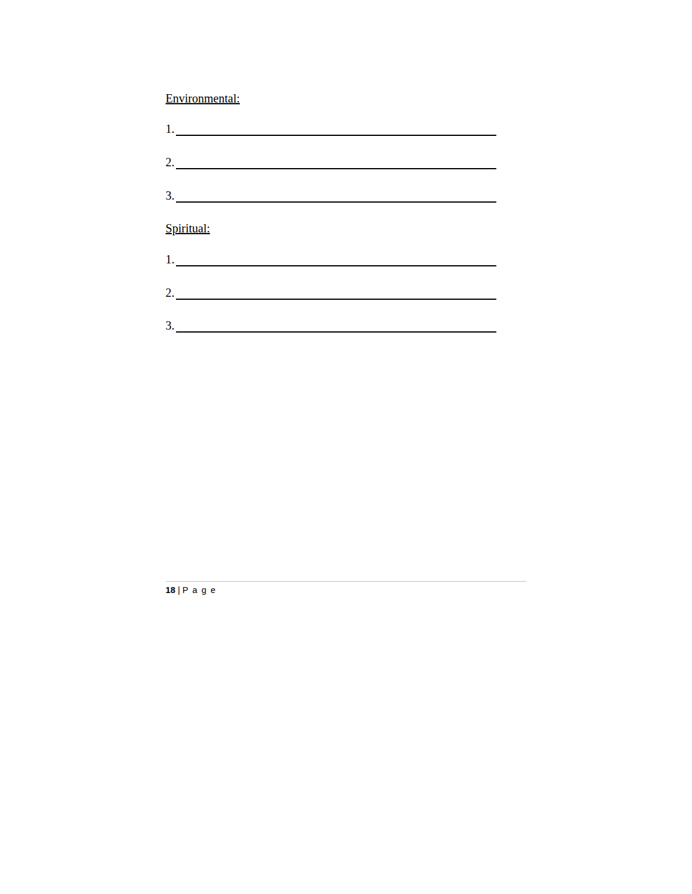Environmental:
1.
2.
3.
Spiritual:
1.
2.
3.
18 | P a g e